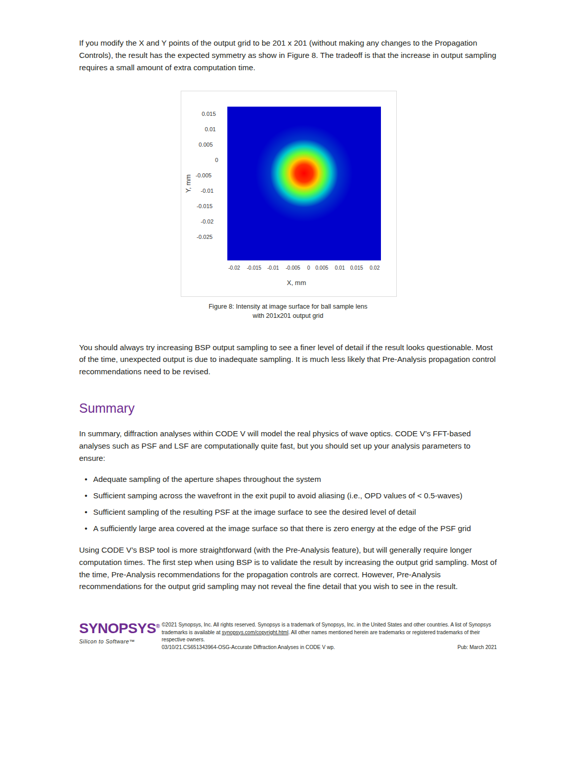If you modify the X and Y points of the output grid to be 201 x 201 (without making any changes to the Propagation Controls), the result has the expected symmetry as show in Figure 8. The tradeoff is that the increase in output sampling requires a small amount of extra computation time.
Figure 8: Intensity at image surface for ball sample lens
with 201x201 output grid
You should always try increasing BSP output sampling to see a finer level of detail if the result looks questionable. Most of the time, unexpected output is due to inadequate sampling. It is much less likely that Pre-Analysis propagation control recommendations need to be revised.
Summary
In summary, diffraction analyses within CODE V will model the real physics of wave optics. CODE V’s FFT-based analyses such as PSF and LSF are computationally quite fast, but you should set up your analysis parameters to ensure:
Adequate sampling of the aperture shapes throughout the system
Sufficient samping across the wavefront in the exit pupil to avoid aliasing (i.e., OPD values of < 0.5-waves)
Sufficient sampling of the resulting PSF at the image surface to see the desired level of detail
A sufficiently large area covered at the image surface so that there is zero energy at the edge of the PSF grid
Using CODE V’s BSP tool is more straightforward (with the Pre-Analysis feature), but will generally require longer computation times. The first step when using BSP is to validate the result by increasing the output grid sampling. Most of the time, Pre-Analysis recommendations for the propagation controls are correct. However, Pre-Analysis recommendations for the output grid sampling may not reveal the fine detail that you wish to see in the result.
SYNOPSYS®
Silicon to Software™
©2021 Synopsys, Inc. All rights reserved. Synopsys is a trademark of Synopsys, Inc. in the United States and other countries. A list of Synopsys trademarks is available at synopsys.com/copyright.html. All other names mentioned herein are trademarks or registered trademarks of their respective owners.
03/10/21.CS651343964-OSG-Accurate Diffraction Analyses in CODE V wp. Pub: March 2021